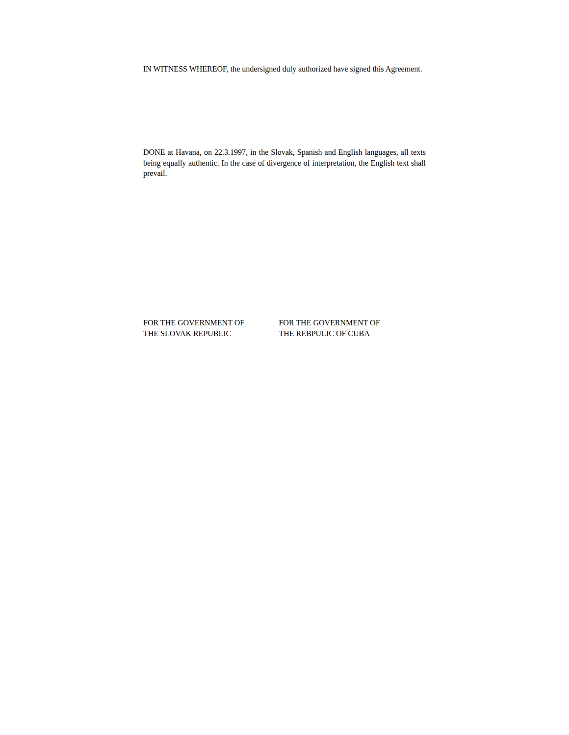IN WITNESS WHEREOF, the undersigned duly authorized have signed this Agreement.
DONE at Havana, on 22.3.1997, in the Slovak, Spanish and English languages, all texts being equally authentic. In the case of divergence of interpretation, the English text shall prevail.
| FOR THE GOVERNMENT OF THE SLOVAK REPUBLIC | FOR THE GOVERNMENT OF THE REBPULIC OF CUBA |